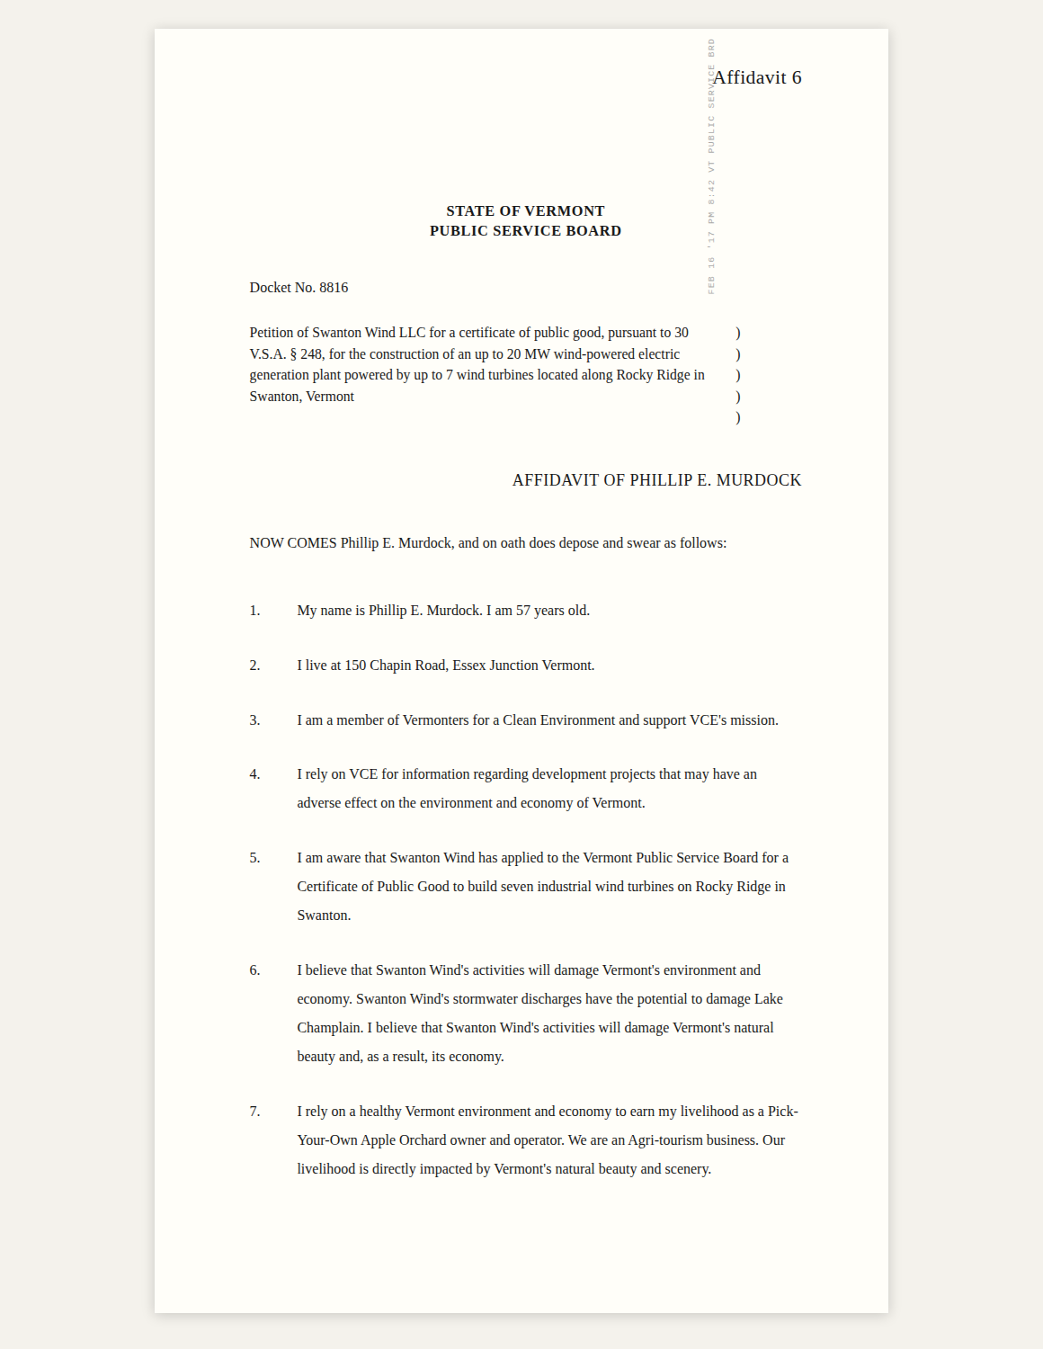Affidavit 6
FEB 16 '17 PM 8:42 VT PUBLIC SERVICE BRD
STATE OF VERMONT
PUBLIC SERVICE BOARD
Docket No. 8816
| Petition of Swanton Wind LLC for a certificate of public good, pursuant to 30 V.S.A. § 248, for the construction of an up to 20 MW wind-powered electric generation plant powered by up to 7 wind turbines located along Rocky Ridge in Swanton, Vermont | ) ) ) ) ) |
AFFIDAVIT OF PHILLIP E. MURDOCK
NOW COMES Phillip E. Murdock, and on oath does depose and swear as follows:
My name is Phillip E. Murdock. I am 57 years old.
I live at 150 Chapin Road, Essex Junction Vermont.
I am a member of Vermonters for a Clean Environment and support VCE's mission.
I rely on VCE for information regarding development projects that may have an adverse effect on the environment and economy of Vermont.
I am aware that Swanton Wind has applied to the Vermont Public Service Board for a Certificate of Public Good to build seven industrial wind turbines on Rocky Ridge in Swanton.
I believe that Swanton Wind's activities will damage Vermont's environment and economy. Swanton Wind's stormwater discharges have the potential to damage Lake Champlain. I believe that Swanton Wind's activities will damage Vermont's natural beauty and, as a result, its economy.
I rely on a healthy Vermont environment and economy to earn my livelihood as a Pick-Your-Own Apple Orchard owner and operator. We are an Agri-tourism business. Our livelihood is directly impacted by Vermont's natural beauty and scenery.